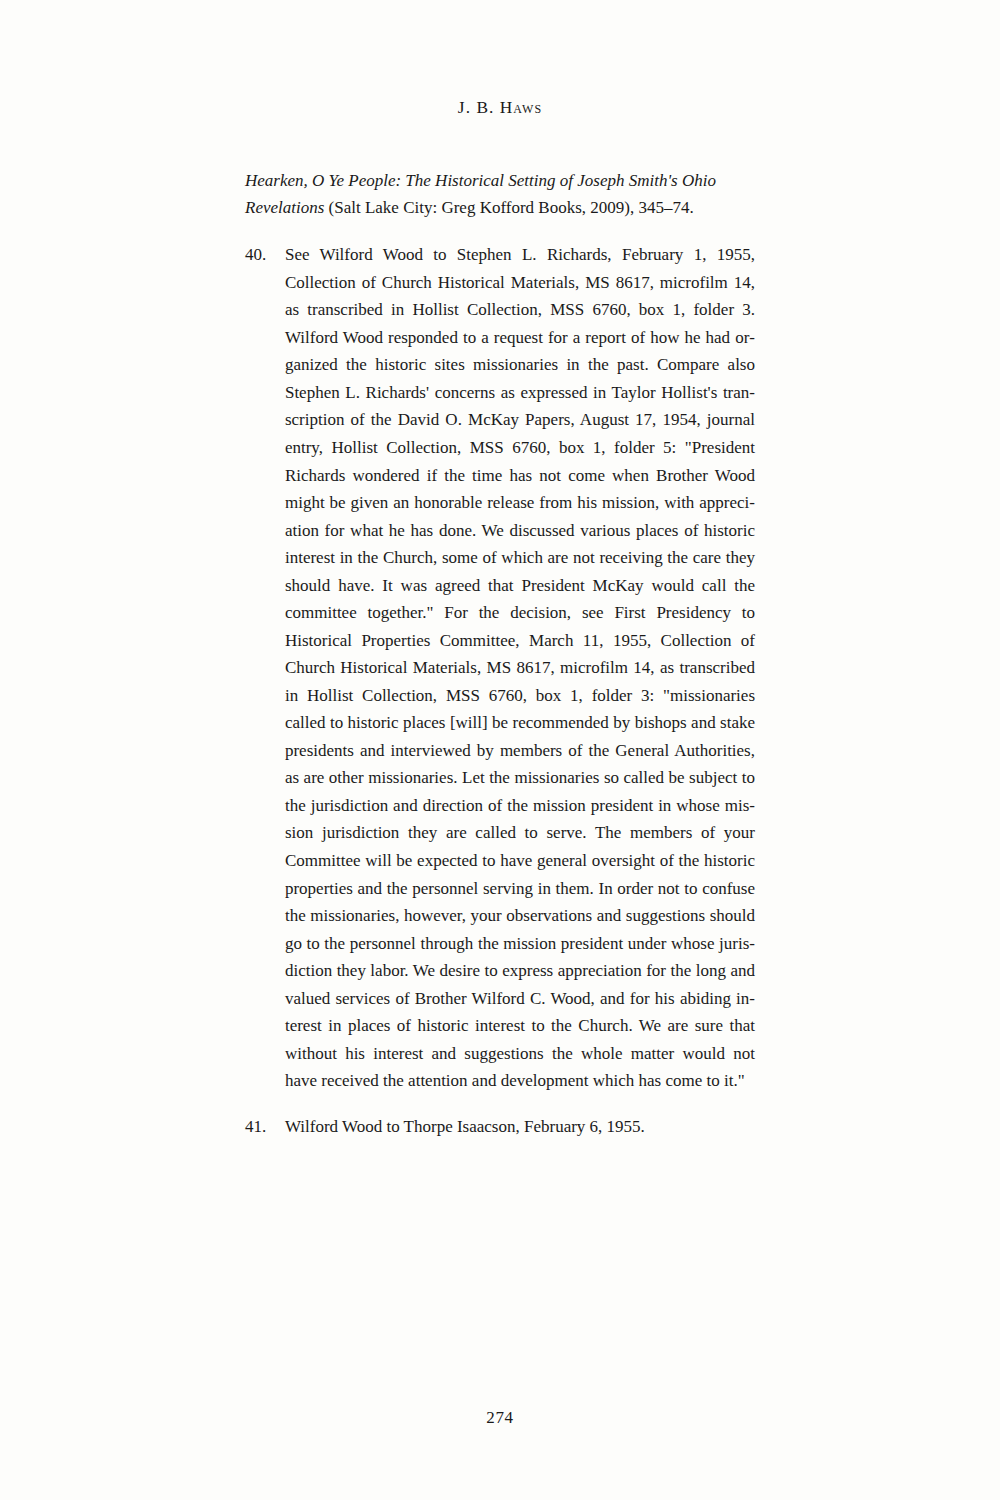J. B. Haws
Hearken, O Ye People: The Historical Setting of Joseph Smith's Ohio Revelations (Salt Lake City: Greg Kofford Books, 2009), 345–74.
40. See Wilford Wood to Stephen L. Richards, February 1, 1955, Collection of Church Historical Materials, MS 8617, microfilm 14, as transcribed in Hollist Collection, MSS 6760, box 1, folder 3. Wilford Wood responded to a request for a report of how he had organized the historic sites missionaries in the past. Compare also Stephen L. Richards' concerns as expressed in Taylor Hollist's transcription of the David O. McKay Papers, August 17, 1954, journal entry, Hollist Collection, MSS 6760, box 1, folder 5: "President Richards wondered if the time has not come when Brother Wood might be given an honorable release from his mission, with appreciation for what he has done. We discussed various places of historic interest in the Church, some of which are not receiving the care they should have. It was agreed that President McKay would call the committee together." For the decision, see First Presidency to Historical Properties Committee, March 11, 1955, Collection of Church Historical Materials, MS 8617, microfilm 14, as transcribed in Hollist Collection, MSS 6760, box 1, folder 3: "missionaries called to historic places [will] be recommended by bishops and stake presidents and interviewed by members of the General Authorities, as are other missionaries. Let the missionaries so called be subject to the jurisdiction and direction of the mission president in whose mission jurisdiction they are called to serve. The members of your Committee will be expected to have general oversight of the historic properties and the personnel serving in them. In order not to confuse the missionaries, however, your observations and suggestions should go to the personnel through the mission president under whose jurisdiction they labor. We desire to express appreciation for the long and valued services of Brother Wilford C. Wood, and for his abiding interest in places of historic interest to the Church. We are sure that without his interest and suggestions the whole matter would not have received the attention and development which has come to it."
41. Wilford Wood to Thorpe Isaacson, February 6, 1955.
274